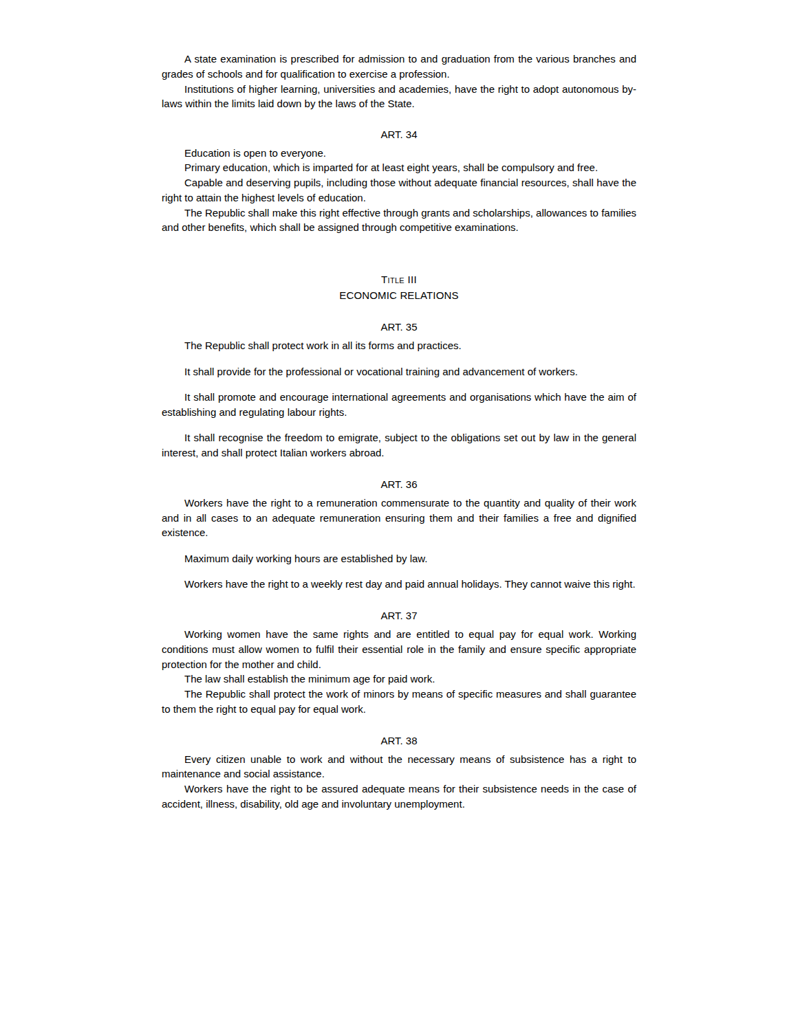A state examination is prescribed for admission to and graduation from the various branches and grades of schools and for qualification to exercise a profession.
Institutions of higher learning, universities and academies, have the right to adopt autonomous by-laws within the limits laid down by the laws of the State.
Art. 34
Education is open to everyone.
Primary education, which is imparted for at least eight years, shall be compulsory and free.
Capable and deserving pupils, including those without adequate financial resources, shall have the right to attain the highest levels of education.
The Republic shall make this right effective through grants and scholarships, allowances to families and other benefits, which shall be assigned through competitive examinations.
Title III
Economic relations
Art. 35
The Republic shall protect work in all its forms and practices.
It shall provide for the professional or vocational training and advancement of workers.
It shall promote and encourage international agreements and organisations which have the aim of establishing and regulating labour rights.
It shall recognise the freedom to emigrate, subject to the obligations set out by law in the general interest, and shall protect Italian workers abroad.
Art. 36
Workers have the right to a remuneration commensurate to the quantity and quality of their work and in all cases to an adequate remuneration ensuring them and their families a free and dignified existence.
Maximum daily working hours are established by law.
Workers have the right to a weekly rest day and paid annual holidays. They cannot waive this right.
Art. 37
Working women have the same rights and are entitled to equal pay for equal work. Working conditions must allow women to fulfil their essential role in the family and ensure specific appropriate protection for the mother and child.
The law shall establish the minimum age for paid work.
The Republic shall protect the work of minors by means of specific measures and shall guarantee to them the right to equal pay for equal work.
Art. 38
Every citizen unable to work and without the necessary means of subsistence has a right to maintenance and social assistance.
Workers have the right to be assured adequate means for their subsistence needs in the case of accident, illness, disability, old age and involuntary unemployment.